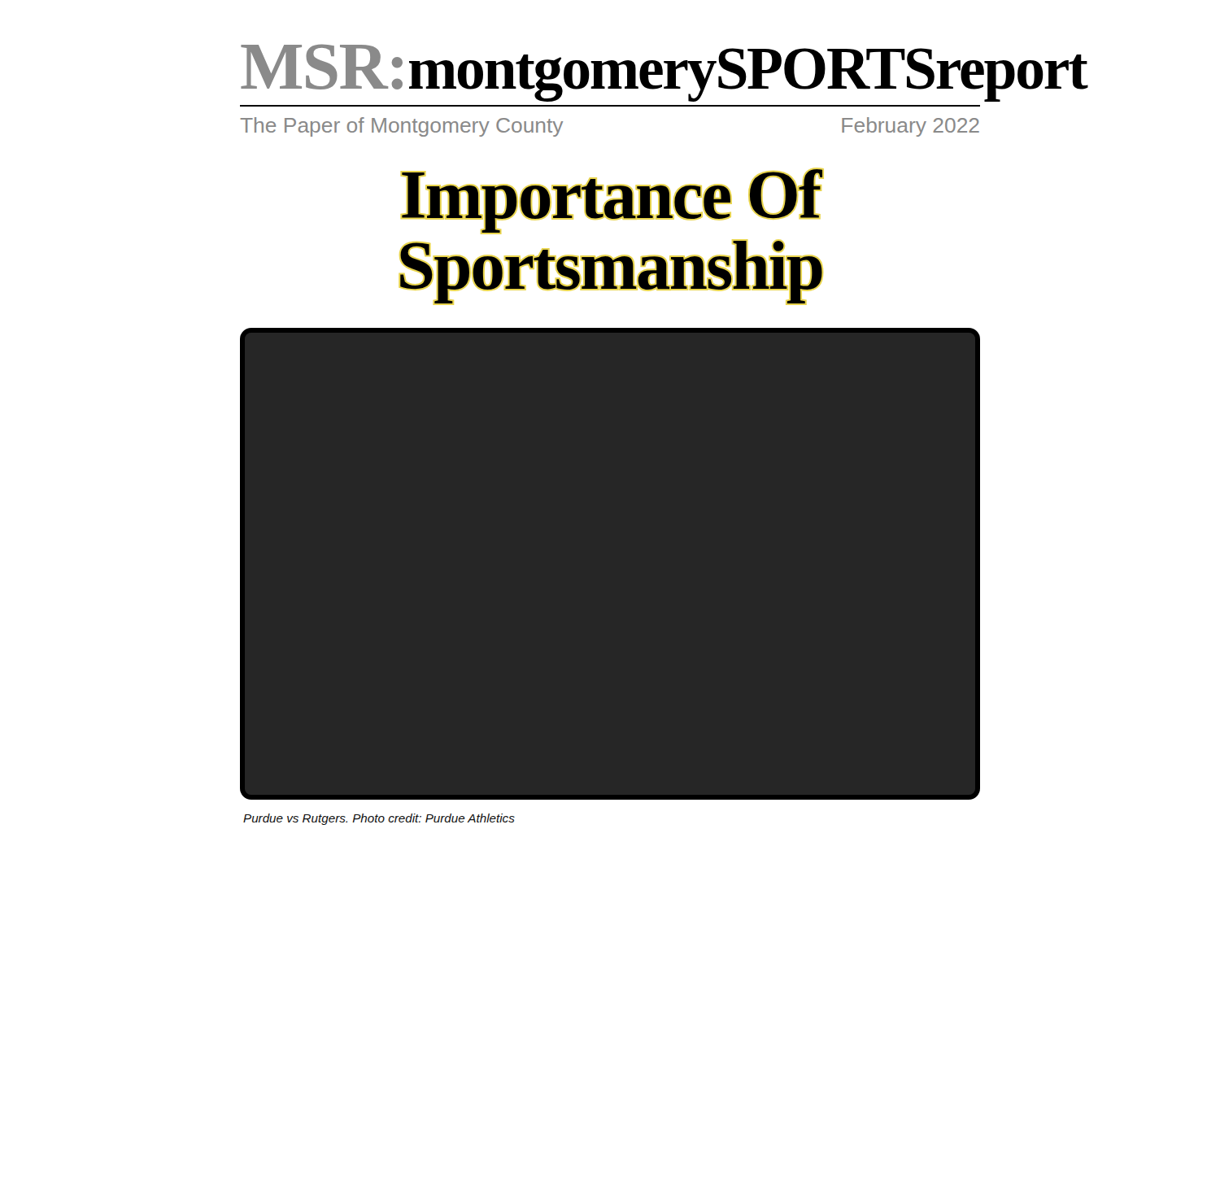MSR: montgomerySPORTSreport
The Paper of Montgomery County February 2022
Importance Of Sportsmanship
Purdue vs Rutgers. Photo credit: Purdue Athletics